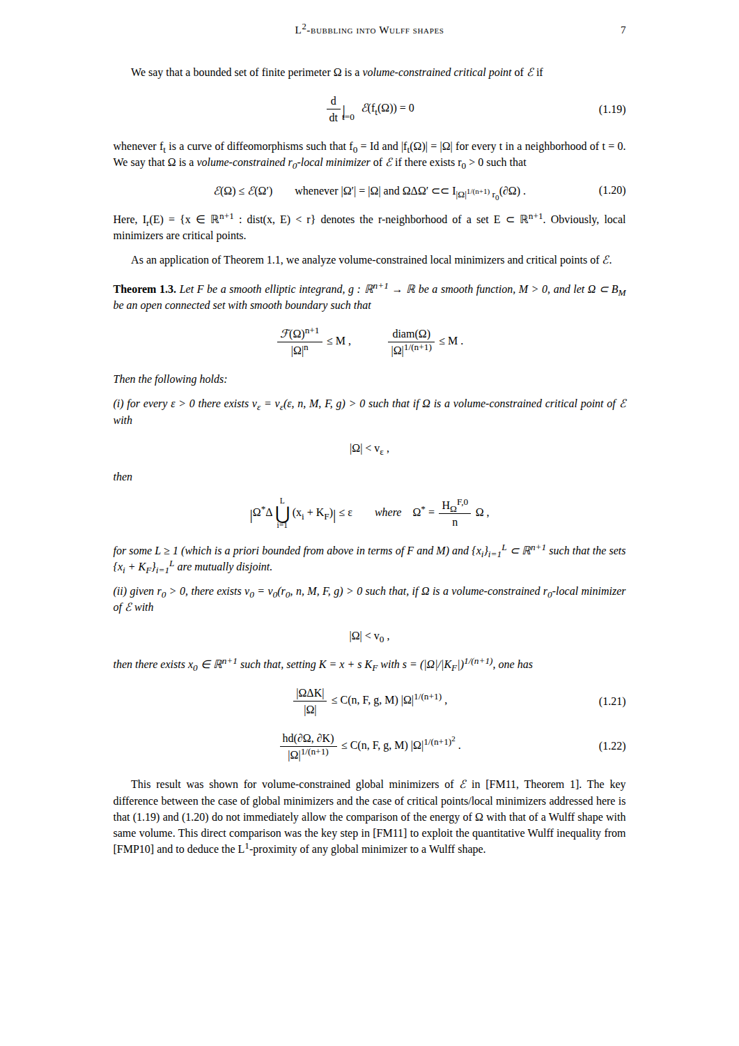L2-bubbling into Wulff shapes 7
We say that a bounded set of finite perimeter Ω is a volume-constrained critical point of ℰ if
ddt|t=0 ℰ(ft(Ω)) = 0 (1.19)
whenever ft is a curve of diffeomorphisms such that f0 = Id and |ft(Ω)| = |Ω| for every t in a neighborhood of t = 0. We say that Ω is a volume-constrained r0-local minimizer of ℰ if there exists r0 > 0 such that
ℰ(Ω) ≤ ℰ(Ω′)  whenever |Ω′| = |Ω| and ΩΔΩ′ ⊂⊂ I|Ω|1/(n+1) r0(∂Ω) . (1.20)
Here, Ir(E) = {x ∈ ℝn+1 : dist(x, E) < r} denotes the r-neighborhood of a set E ⊂ ℝn+1. Obviously, local minimizers are critical points.
As an application of Theorem 1.1, we analyze volume-constrained local minimizers and critical points of ℰ.
Theorem 1.3. Let F be a smooth elliptic integrand, g : ℝn+1 → ℝ be a smooth function, M > 0, and let Ω ⊂ BM be an open connected set with smooth boundary such that
ℱ(Ω)n+1|Ω|n ≤ M , diam(Ω)|Ω|1/(n+1) ≤ M .
Then the following holds:
(i) for every ε > 0 there exists vε = vε(ε, n, M, F, g) > 0 such that if Ω is a volume-constrained critical point of ℰ with
|Ω| < vε ,
then
|Ω*Δ L⋃i=1 (xi + KF)| ≤ ε  where Ω* = HΩF,0 n Ω ,
for some L ≥ 1 (which is a priori bounded from above in terms of F and M) and {xi}i=1L ⊂ ℝn+1 such that the sets {xi + KF}i=1L are mutually disjoint.
(ii) given r0 > 0, there exists v0 = v0(r0, n, M, F, g) > 0 such that, if Ω is a volume-constrained r0-local minimizer of ℰ with
|Ω| < v0 ,
then there exists x0 ∈ ℝn+1 such that, setting K = x + s KF with s = (|Ω|/|KF|)1/(n+1), one has
|ΩΔK||Ω| ≤ C(n, F, g, M) |Ω|1/(n+1) , (1.21)
hd(∂Ω, ∂K)|Ω|1/(n+1) ≤ C(n, F, g, M) |Ω|1/(n+1)2 . (1.22)
This result was shown for volume-constrained global minimizers of ℰ in [FM11, Theorem 1]. The key difference between the case of global minimizers and the case of critical points/local minimizers addressed here is that (1.19) and (1.20) do not immediately allow the comparison of the energy of Ω with that of a Wulff shape with same volume. This direct comparison was the key step in [FM11] to exploit the quantitative Wulff inequality from [FMP10] and to deduce the L1-proximity of any global minimizer to a Wulff shape.